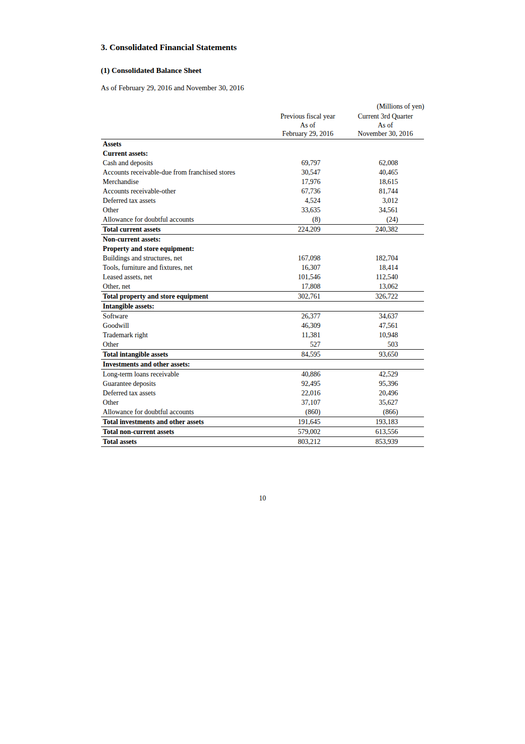3. Consolidated Financial Statements
(1) Consolidated Balance Sheet
As of February 29, 2016 and November 30, 2016
(Millions of yen)
| | Previous fiscal year As of February 29, 2016 | Current 3rd Quarter As of November 30, 2016 |
| --- | --- | --- |
| Assets | | |
| Current assets: | | |
| Cash and deposits | 69,797 | 62,008 |
| Accounts receivable-due from franchised stores | 30,547 | 40,465 |
| Merchandise | 17,976 | 18,615 |
| Accounts receivable-other | 67,736 | 81,744 |
| Deferred tax assets | 4,524 | 3,012 |
| Other | 33,635 | 34,561 |
| Allowance for doubtful accounts | (8) | (24) |
| Total current assets | 224,209 | 240,382 |
| Non-current assets: | | |
| Property and store equipment: | | |
| Buildings and structures, net | 167,098 | 182,704 |
| Tools, furniture and fixtures, net | 16,307 | 18,414 |
| Leased assets, net | 101,546 | 112,540 |
| Other, net | 17,808 | 13,062 |
| Total property and store equipment | 302,761 | 326,722 |
| Intangible assets: | | |
| Software | 26,377 | 34,637 |
| Goodwill | 46,309 | 47,561 |
| Trademark right | 11,381 | 10,948 |
| Other | 527 | 503 |
| Total intangible assets | 84,595 | 93,650 |
| Investments and other assets: | | |
| Long-term loans receivable | 40,886 | 42,529 |
| Guarantee deposits | 92,495 | 95,396 |
| Deferred tax assets | 22,016 | 20,496 |
| Other | 37,107 | 35,627 |
| Allowance for doubtful accounts | (860) | (866) |
| Total investments and other assets | 191,645 | 193,183 |
| Total non-current assets | 579,002 | 613,556 |
| Total assets | 803,212 | 853,939 |
10